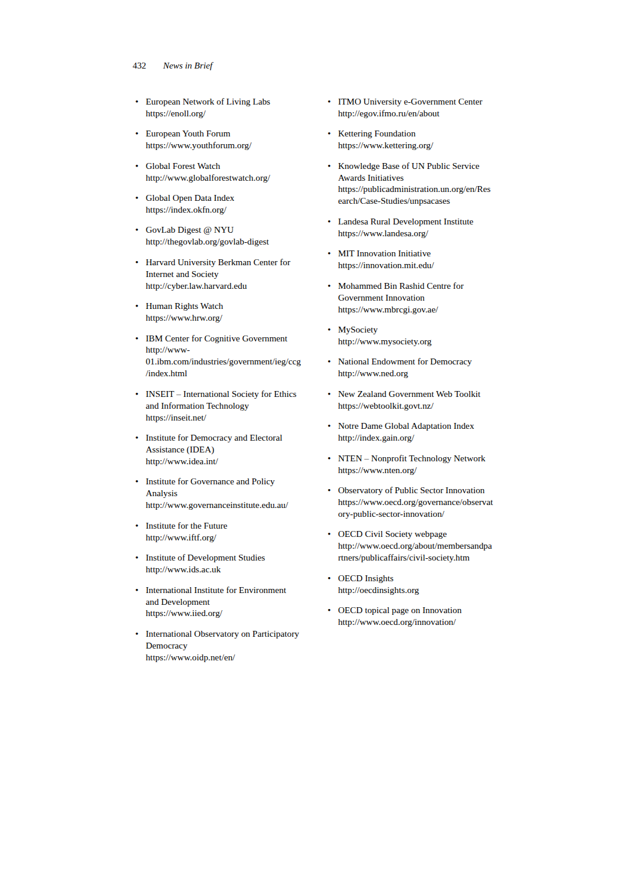432 News in Brief
European Network of Living Labshttps://enoll.org/
European Youth Forumhttps://www.youthforum.org/
Global Forest Watchhttp://www.globalforestwatch.org/
Global Open Data Indexhttps://index.okfn.org/
GovLab Digest @ NYUhttp://thegovlab.org/govlab-digest
Harvard University Berkman Center for Internet and Societyhttp://cyber.law.harvard.edu
Human Rights Watchhttps://www.hrw.org/
IBM Center for Cognitive Governmenthttp://www-01.ibm.com/industries/government/ieg/ccg/index.html
INSEIT – International Society for Ethics and Information Technologyhttps://inseit.net/
Institute for Democracy and Electoral Assistance (IDEA)http://www.idea.int/
Institute for Governance and Policy Analysishttp://www.governanceinstitute.edu.au/
Institute for the Futurehttp://www.iftf.org/
Institute of Development Studieshttp://www.ids.ac.uk
International Institute for Environment and Developmenthttps://www.iied.org/
International Observatory on Participatory Democracyhttps://www.oidp.net/en/
ITMO University e-Government Centerhttp://egov.ifmo.ru/en/about
Kettering Foundationhttps://www.kettering.org/
Knowledge Base of UN Public Service Awards Initiativeshttps://publicadministration.un.org/en/Research/Case-Studies/unpsacases
Landesa Rural Development Institutehttps://www.landesa.org/
MIT Innovation Initiativehttps://innovation.mit.edu/
Mohammed Bin Rashid Centre for Government Innovationhttps://www.mbrcgi.gov.ae/
MySocietyhttp://www.mysociety.org
National Endowment for Democracyhttp://www.ned.org
New Zealand Government Web Toolkithttps://webtoolkit.govt.nz/
Notre Dame Global Adaptation Indexhttp://index.gain.org/
NTEN – Nonprofit Technology Networkhttps://www.nten.org/
Observatory of Public Sector Innovationhttps://www.oecd.org/governance/observatory-public-sector-innovation/
OECD Civil Society webpagehttp://www.oecd.org/about/membersandpartners/publicaffairs/civil-society.htm
OECD Insightshttp://oecdinsights.org
OECD topical page on Innovationhttp://www.oecd.org/innovation/